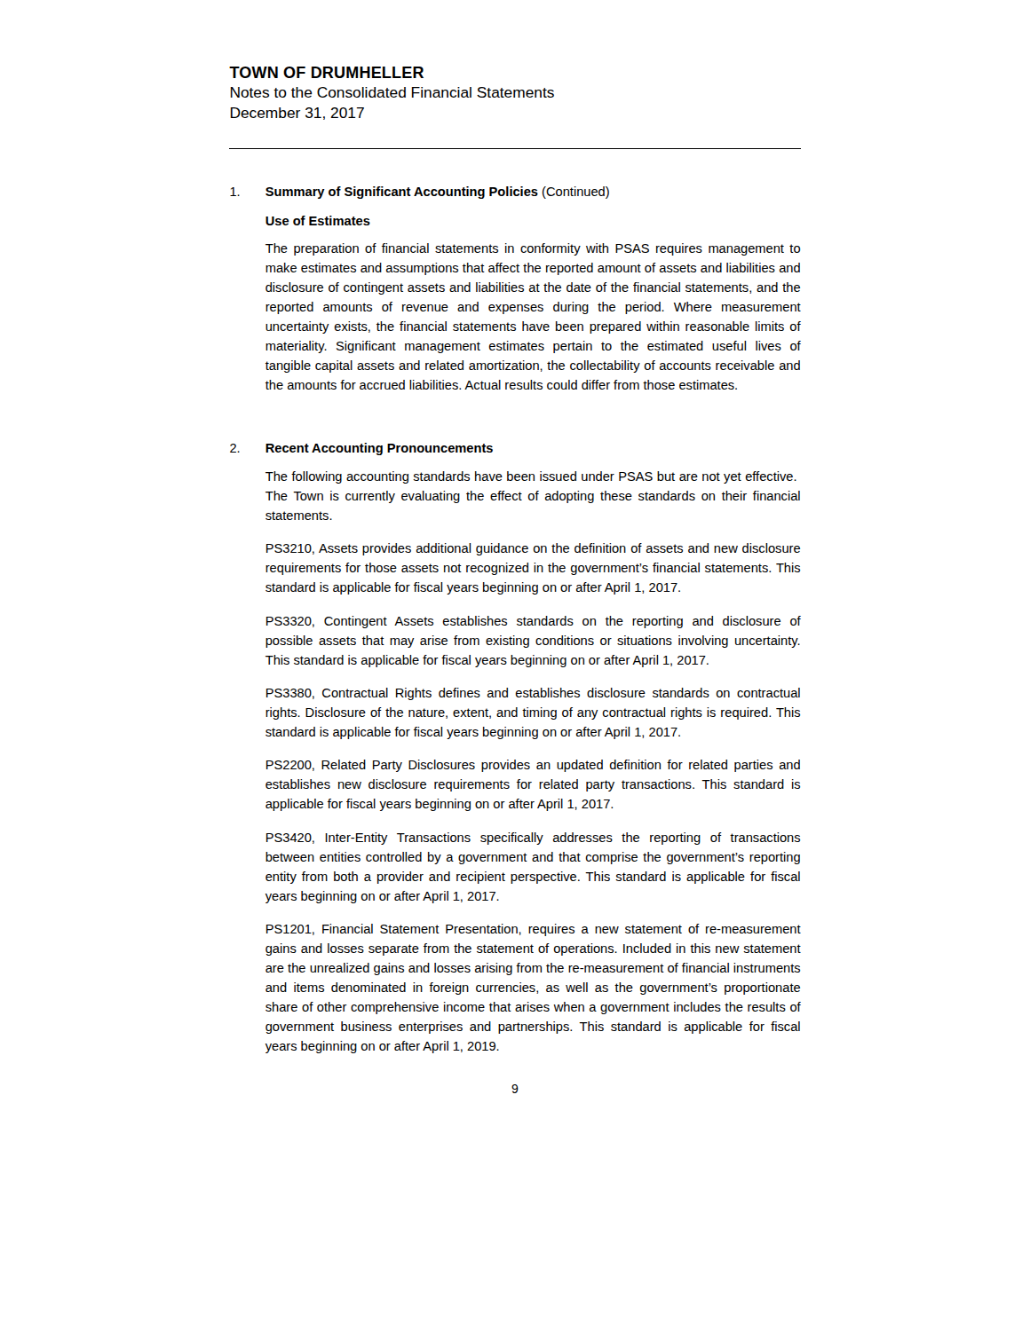TOWN OF DRUMHELLER
Notes to the Consolidated Financial Statements
December 31, 2017
1.
Summary of Significant Accounting Policies (Continued)
Use of Estimates
The preparation of financial statements in conformity with PSAS requires management to make estimates and assumptions that affect the reported amount of assets and liabilities and disclosure of contingent assets and liabilities at the date of the financial statements, and the reported amounts of revenue and expenses during the period. Where measurement uncertainty exists, the financial statements have been prepared within reasonable limits of materiality. Significant management estimates pertain to the estimated useful lives of tangible capital assets and related amortization, the collectability of accounts receivable and the amounts for accrued liabilities. Actual results could differ from those estimates.
2.
Recent Accounting Pronouncements
The following accounting standards have been issued under PSAS but are not yet effective. The Town is currently evaluating the effect of adopting these standards on their financial statements.
PS3210, Assets provides additional guidance on the definition of assets and new disclosure requirements for those assets not recognized in the government’s financial statements. This standard is applicable for fiscal years beginning on or after April 1, 2017.
PS3320, Contingent Assets establishes standards on the reporting and disclosure of possible assets that may arise from existing conditions or situations involving uncertainty. This standard is applicable for fiscal years beginning on or after April 1, 2017.
PS3380, Contractual Rights defines and establishes disclosure standards on contractual rights. Disclosure of the nature, extent, and timing of any contractual rights is required. This standard is applicable for fiscal years beginning on or after April 1, 2017.
PS2200, Related Party Disclosures provides an updated definition for related parties and establishes new disclosure requirements for related party transactions. This standard is applicable for fiscal years beginning on or after April 1, 2017.
PS3420, Inter-Entity Transactions specifically addresses the reporting of transactions between entities controlled by a government and that comprise the government’s reporting entity from both a provider and recipient perspective. This standard is applicable for fiscal years beginning on or after April 1, 2017.
PS1201, Financial Statement Presentation, requires a new statement of re-measurement gains and losses separate from the statement of operations. Included in this new statement are the unrealized gains and losses arising from the re-measurement of financial instruments and items denominated in foreign currencies, as well as the government’s proportionate share of other comprehensive income that arises when a government includes the results of government business enterprises and partnerships. This standard is applicable for fiscal years beginning on or after April 1, 2019.
9